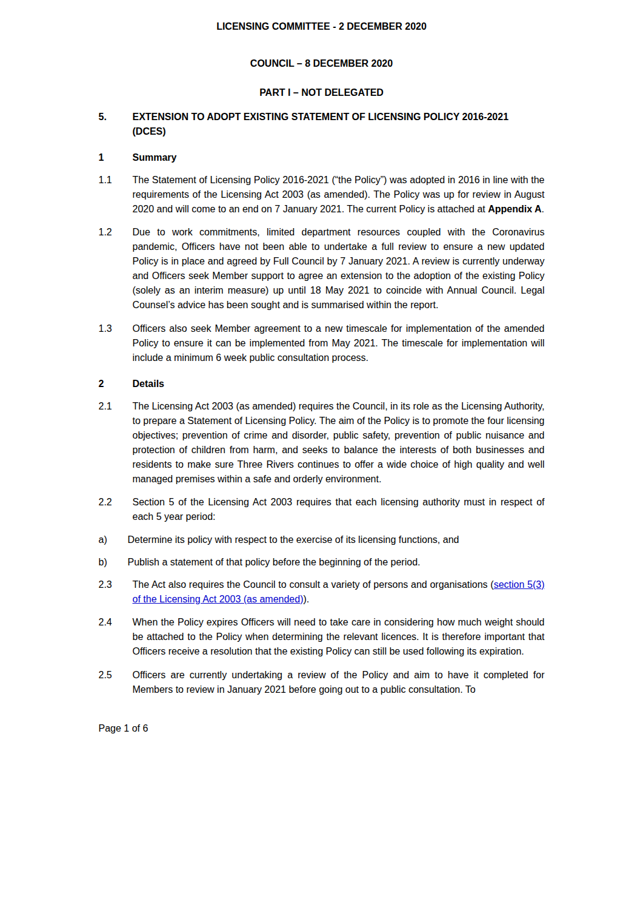LICENSING COMMITTEE - 2 DECEMBER 2020
COUNCIL – 8 DECEMBER 2020
PART I – NOT DELEGATED
5. EXTENSION TO ADOPT EXISTING STATEMENT OF LICENSING POLICY 2016-2021 (DCES)
1 Summary
1.1 The Statement of Licensing Policy 2016-2021 (“the Policy”) was adopted in 2016 in line with the requirements of the Licensing Act 2003 (as amended). The Policy was up for review in August 2020 and will come to an end on 7 January 2021. The current Policy is attached at Appendix A.
1.2 Due to work commitments, limited department resources coupled with the Coronavirus pandemic, Officers have not been able to undertake a full review to ensure a new updated Policy is in place and agreed by Full Council by 7 January 2021. A review is currently underway and Officers seek Member support to agree an extension to the adoption of the existing Policy (solely as an interim measure) up until 18 May 2021 to coincide with Annual Council. Legal Counsel’s advice has been sought and is summarised within the report.
1.3 Officers also seek Member agreement to a new timescale for implementation of the amended Policy to ensure it can be implemented from May 2021. The timescale for implementation will include a minimum 6 week public consultation process.
2 Details
2.1 The Licensing Act 2003 (as amended) requires the Council, in its role as the Licensing Authority, to prepare a Statement of Licensing Policy. The aim of the Policy is to promote the four licensing objectives; prevention of crime and disorder, public safety, prevention of public nuisance and protection of children from harm, and seeks to balance the interests of both businesses and residents to make sure Three Rivers continues to offer a wide choice of high quality and well managed premises within a safe and orderly environment.
2.2 Section 5 of the Licensing Act 2003 requires that each licensing authority must in respect of each 5 year period:
a) Determine its policy with respect to the exercise of its licensing functions, and
b) Publish a statement of that policy before the beginning of the period.
2.3 The Act also requires the Council to consult a variety of persons and organisations (section 5(3) of the Licensing Act 2003 (as amended)).
2.4 When the Policy expires Officers will need to take care in considering how much weight should be attached to the Policy when determining the relevant licences. It is therefore important that Officers receive a resolution that the existing Policy can still be used following its expiration.
2.5 Officers are currently undertaking a review of the Policy and aim to have it completed for Members to review in January 2021 before going out to a public consultation. To
Page 1 of 6